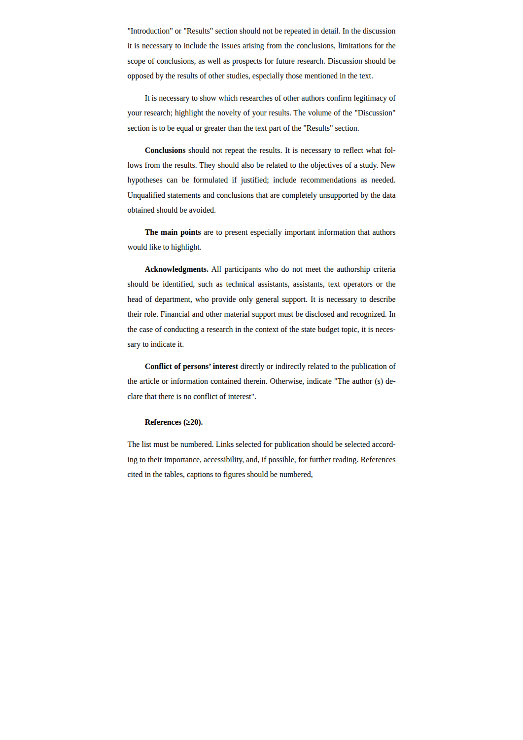"Introduction" or "Results" section should not be repeated in detail. In the discussion it is necessary to include the issues arising from the conclusions, limitations for the scope of conclusions, as well as prospects for future research. Discussion should be opposed by the results of other studies, especially those mentioned in the text.
It is necessary to show which researches of other authors confirm legitimacy of your research; highlight the novelty of your results. The volume of the "Discussion" section is to be equal or greater than the text part of the "Results" section.
Conclusions should not repeat the results. It is necessary to reflect what follows from the results. They should also be related to the objectives of a study. New hypotheses can be formulated if justified; include recommendations as needed. Unqualified statements and conclusions that are completely unsupported by the data obtained should be avoided.
The main points are to present especially important information that authors would like to highlight.
Acknowledgments. All participants who do not meet the authorship criteria should be identified, such as technical assistants, assistants, text operators or the head of department, who provide only general support. It is necessary to describe their role. Financial and other material support must be disclosed and recognized. In the case of conducting a research in the context of the state budget topic, it is necessary to indicate it.
Conflict of persons’ interest directly or indirectly related to the publication of the article or information contained therein. Otherwise, indicate "The author (s) declare that there is no conflict of interest".
References (≥20).
The list must be numbered. Links selected for publication should be selected according to their importance, accessibility, and, if possible, for further reading. References cited in the tables, captions to figures should be numbered,